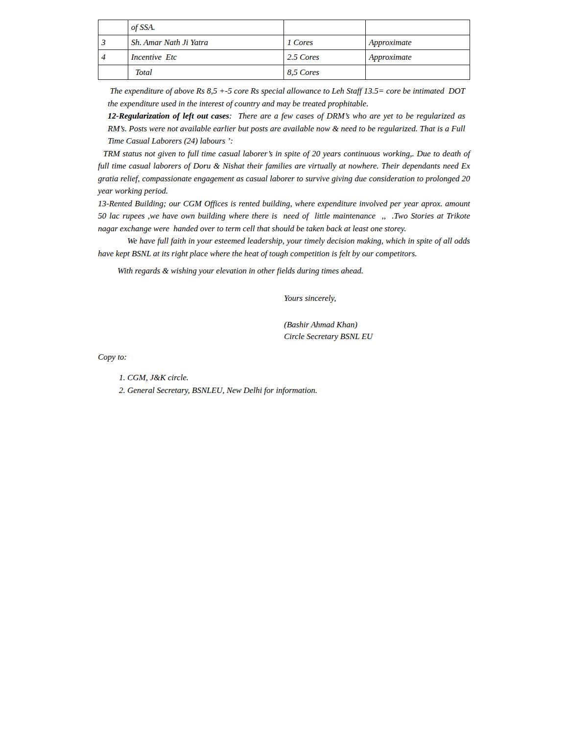| | of SSA. | | |
| 3 | Sh. Amar Nath Ji Yatra | 1 Cores | Approximate |
| 4 | Incentive Etc | 2.5 Cores | Approximate |
| | Total | 8,5 Cores | |
The expenditure of above Rs 8,5 +-5 core Rs special allowance to Leh Staff 13.5= core be intimated DOT the expenditure used in the interest of country and may be treated prophitable.
12-Regularization of left out cases: There are a few cases of DRM’s who are yet to be regularized as RM’s. Posts were not available earlier but posts are available now & need to be regularized. That is a Full Time Casual Laborers (24) labours ’:
TRM status not given to full time casual laborer’s in spite of 20 years continuous working,. Due to death of full time casual laborers of Doru & Nishat their families are virtually at nowhere. Their dependants need Ex gratia relief, compassionate engagement as casual laborer to survive giving due consideration to prolonged 20 year working period.
13-Rented Building; our CGM Offices is rented building, where expenditure involved per year aprox. amount 50 lac rupees ,we have own building where there is need of little maintenance ,, .Two Stories at Trikote nagar exchange were handed over to term cell that should be taken back at least one storey.
We have full faith in your esteemed leadership, your timely decision making, which in spite of all odds have kept BSNL at its right place where the heat of tough competition is felt by our competitors.
With regards & wishing your elevation in other fields during times ahead.
Yours sincerely,
(Bashir Ahmad Khan)
Circle Secretary BSNL EU
Copy to:
CGM, J&K circle.
General Secretary, BSNLEU, New Delhi for information.